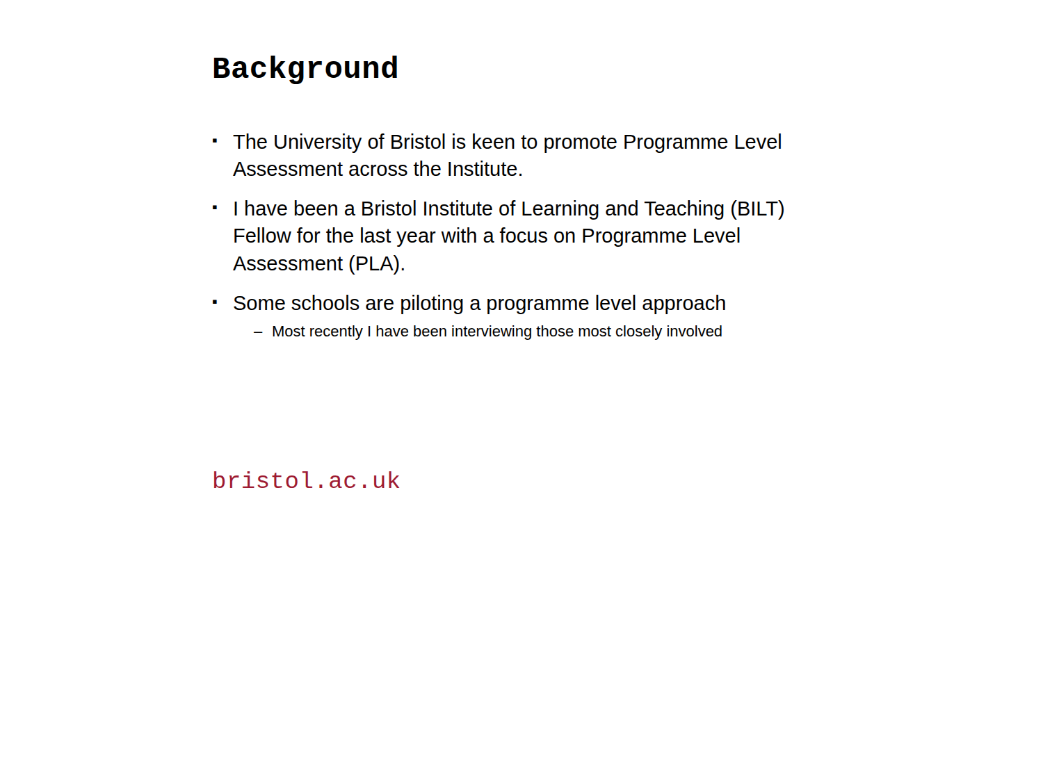Background
The University of Bristol is keen to promote Programme Level Assessment across the Institute.
I have been a Bristol Institute of Learning and Teaching (BILT) Fellow for the last year with a focus on Programme Level Assessment (PLA).
Some schools are piloting a programme level approach
Most recently I have been interviewing those most closely involved
bristol.ac.uk